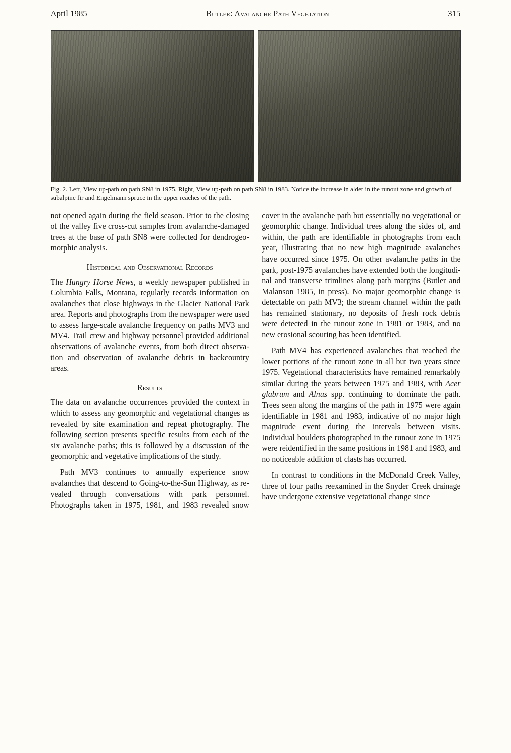April 1985 Butler: Avalanche Path Vegetation 315
Fig. 2. Left, View up-path on path SN8 in 1975. Right, View up-path on path SN8 in 1983. Notice the increase in alder in the runout zone and growth of subalpine fir and Engelmann spruce in the upper reaches of the path.
not opened again during the field season. Prior to the closing of the valley five cross-cut samples from avalanche-damaged trees at the base of path SN8 were collected for dendrogeomorphic analysis.
Historical and Observational Records
The Hungry Horse News, a weekly newspaper published in Columbia Falls, Montana, regularly records information on avalanches that close highways in the Glacier National Park area. Reports and photographs from the newspaper were used to assess large-scale avalanche frequency on paths MV3 and MV4. Trail crew and highway personnel provided additional observations of avalanche events, from both direct observation and observation of avalanche debris in backcountry areas.
Results
The data on avalanche occurrences provided the context in which to assess any geomorphic and vegetational changes as revealed by site examination and repeat photography. The following section presents specific results from each of the six avalanche paths; this is followed by a discussion of the geomorphic and vegetative implications of the study.
Path MV3 continues to annually experience snow avalanches that descend to Going-to-the-Sun Highway, as revealed through conversations with park personnel. Photographs taken in 1975, 1981, and 1983 revealed snow cover in the avalanche path but essentially no vegetational or geomorphic change. Individual trees along the sides of, and within, the path are identifiable in photographs from each year, illustrating that no new high magnitude avalanches have occurred since 1975. On other avalanche paths in the park, post-1975 avalanches have extended both the longitudinal and transverse trimlines along path margins (Butler and Malanson 1985, in press). No major geomorphic change is detectable on path MV3; the stream channel within the path has remained stationary, no deposits of fresh rock debris were detected in the runout zone in 1981 or 1983, and no new erosional scouring has been identified.
Path MV4 has experienced avalanches that reached the lower portions of the runout zone in all but two years since 1975. Vegetational characteristics have remained remarkably similar during the years between 1975 and 1983, with Acer glabrum and Alnus spp. continuing to dominate the path. Trees seen along the margins of the path in 1975 were again identifiable in 1981 and 1983, indicative of no major high magnitude event during the intervals between visits. Individual boulders photographed in the runout zone in 1975 were reidentified in the same positions in 1981 and 1983, and no noticeable addition of clasts has occurred.
In contrast to conditions in the McDonald Creek Valley, three of four paths reexamined in the Snyder Creek drainage have undergone extensive vegetational change since